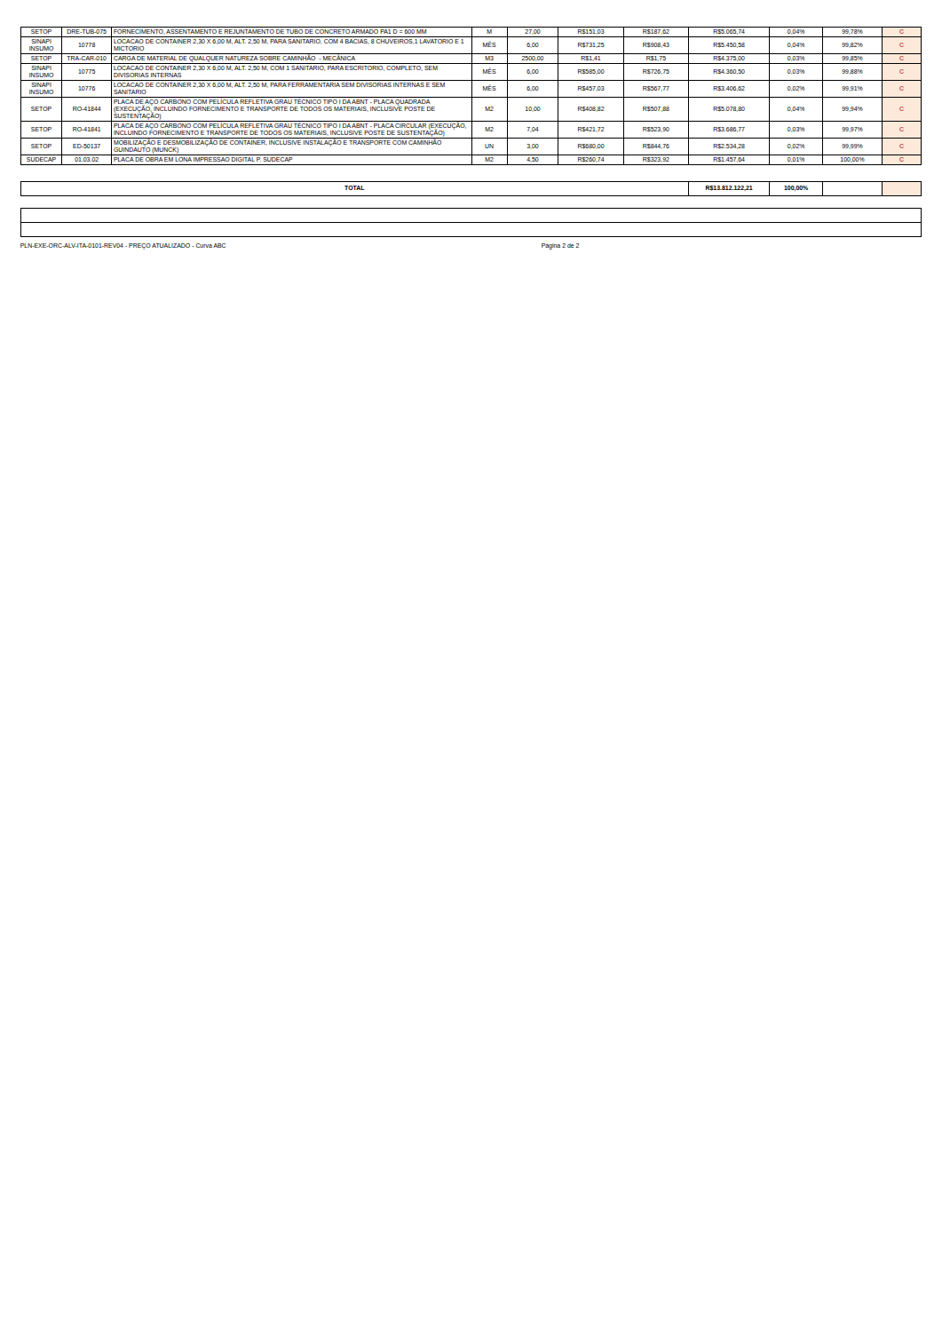| SETOP | DRE-TUB-075 | FORNECIMENTO, ASSENTAMENTO E REJUNTAMENTO DE TUBO DE CONCRETO ARMADO PA1 D = 600 MM | M | 27,00 | R$151,03 | R$187,62 | R$5.065,74 | 0,04% | 99,78% | C |
| SINAPI INSUMO | 10778 | LOCACAO DE CONTAINER 2,30 X 6,00 M, ALT. 2,50 M, PARA SANITARIO, COM 4 BACIAS, 8 CHUVEIROS,1 LAVATORIO E 1 MICTORIO | MÊS | 6,00 | R$731,25 | R$908,43 | R$5.450,58 | 0,04% | 99,82% | C |
| SETOP | TRA-CAR-010 | CARGA DE MATERIAL DE QUALQUER NATUREZA SOBRE CAMINHÃO - MECÂNICA | M3 | 2500,00 | R$1,41 | R$1,75 | R$4.375,00 | 0,03% | 99,85% | C |
| SINAPI INSUMO | 10775 | LOCACAO DE CONTAINER 2,30 X 6,00 M, ALT. 2,50 M, COM 1 SANITARIO, PARA ESCRITORIO, COMPLETO, SEM DIVISORIAS INTERNAS | MÊS | 6,00 | R$585,00 | R$726,75 | R$4.360,50 | 0,03% | 99,88% | C |
| SINAPI INSUMO | 10776 | LOCACAO DE CONTAINER 2,30 X 6,00 M, ALT. 2,50 M, PARA FERRAMENTARIA SEM DIVISORIAS INTERNAS E SEM SANITARIO | MÊS | 6,00 | R$457,03 | R$567,77 | R$3.406,62 | 0,02% | 99,91% | C |
| SETOP | RO-41844 | PLACA DE AÇO CARBONO COM PELÍCULA REFLETIVA GRAU TÉCNICO TIPO I DA ABNT - PLACA QUADRADA (EXECUÇÃO, INCLUINDO FORNECIMENTO E TRANSPORTE DE TODOS OS MATERIAIS, INCLUSIVE POSTE DE SUSTENTAÇÃO) | M2 | 10,00 | R$408,82 | R$507,88 | R$5.078,80 | 0,04% | 99,94% | C |
| SETOP | RO-41841 | PLACA DE AÇO CARBONO COM PELÍCULA REFLETIVA GRAU TÉCNICO TIPO I DA ABNT - PLACA CIRCULAR (EXECUÇÃO, INCLUINDO FORNECIMENTO E TRANSPORTE DE TODOS OS MATERIAIS, INCLUSIVE POSTE DE SUSTENTAÇÃO) | M2 | 7,04 | R$421,72 | R$523,90 | R$3.686,77 | 0,03% | 99,97% | C |
| SETOP | ED-50137 | MOBILIZAÇÃO E DESMOBILIZAÇÃO DE CONTAINER, INCLUSIVE INSTALAÇÃO E TRANSPORTE COM CAMINHÃO GUINDAUTO (MUNCK) | UN | 3,00 | R$680,00 | R$844,76 | R$2.534,28 | 0,02% | 99,99% | C |
| SUDECAP | 01.03.02 | PLACA DE OBRA EM LONA IMPRESSAO DIGITAL P. SUDECAP | M2 | 4,50 | R$260,74 | R$323,92 | R$1.457,64 | 0,01% | 100,00% | C |
| TOTAL | R$13.812.122,21 | 100,00% | | |
PLN-EXE-ORC-ALV-ITA-0101-REV04 - PREÇO ATUALIZADO - Curva ABC
Página 2 de 2